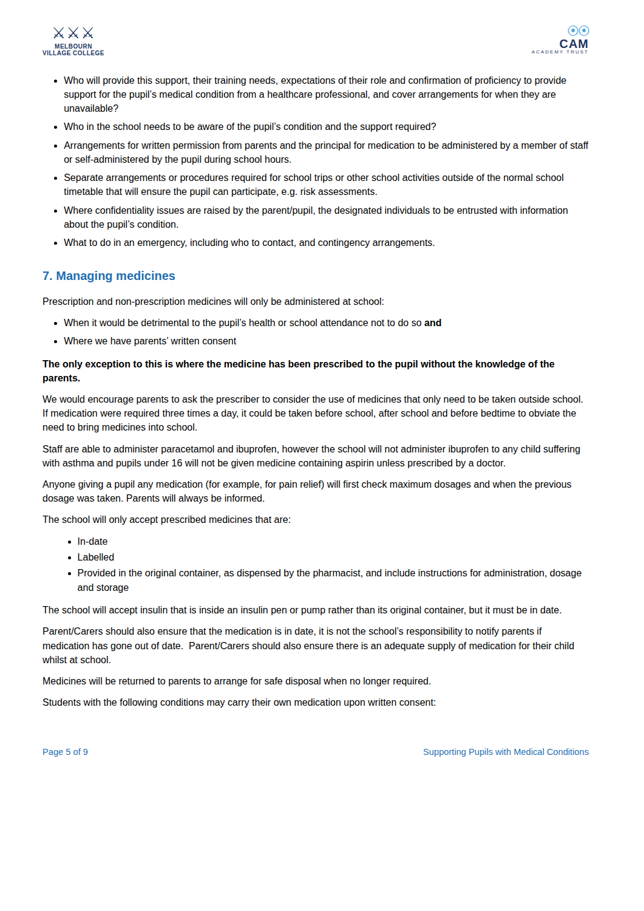⚔⚔⚔
MELBOURN
VILLAGE COLLEGE
⦿⦿
CAM
ACADEMY TRUST
Who will provide this support, their training needs, expectations of their role and confirmation of proficiency to provide support for the pupil’s medical condition from a healthcare professional, and cover arrangements for when they are unavailable?
Who in the school needs to be aware of the pupil’s condition and the support required?
Arrangements for written permission from parents and the principal for medication to be administered by a member of staff or self-administered by the pupil during school hours.
Separate arrangements or procedures required for school trips or other school activities outside of the normal school timetable that will ensure the pupil can participate, e.g. risk assessments.
Where confidentiality issues are raised by the parent/pupil, the designated individuals to be entrusted with information about the pupil’s condition.
What to do in an emergency, including who to contact, and contingency arrangements.
7. Managing medicines
Prescription and non-prescription medicines will only be administered at school:
When it would be detrimental to the pupil’s health or school attendance not to do so and
Where we have parents’ written consent
The only exception to this is where the medicine has been prescribed to the pupil without the knowledge of the parents.
We would encourage parents to ask the prescriber to consider the use of medicines that only need to be taken outside school. If medication were required three times a day, it could be taken before school, after school and before bedtime to obviate the need to bring medicines into school.
Staff are able to administer paracetamol and ibuprofen, however the school will not administer ibuprofen to any child suffering with asthma and pupils under 16 will not be given medicine containing aspirin unless prescribed by a doctor.
Anyone giving a pupil any medication (for example, for pain relief) will first check maximum dosages and when the previous dosage was taken. Parents will always be informed.
The school will only accept prescribed medicines that are:
In-date
Labelled
Provided in the original container, as dispensed by the pharmacist, and include instructions for administration, dosage and storage
The school will accept insulin that is inside an insulin pen or pump rather than its original container, but it must be in date.
Parent/Carers should also ensure that the medication is in date, it is not the school’s responsibility to notify parents if medication has gone out of date. Parent/Carers should also ensure there is an adequate supply of medication for their child whilst at school.
Medicines will be returned to parents to arrange for safe disposal when no longer required.
Students with the following conditions may carry their own medication upon written consent:
Page 5 of 9
Supporting Pupils with Medical Conditions